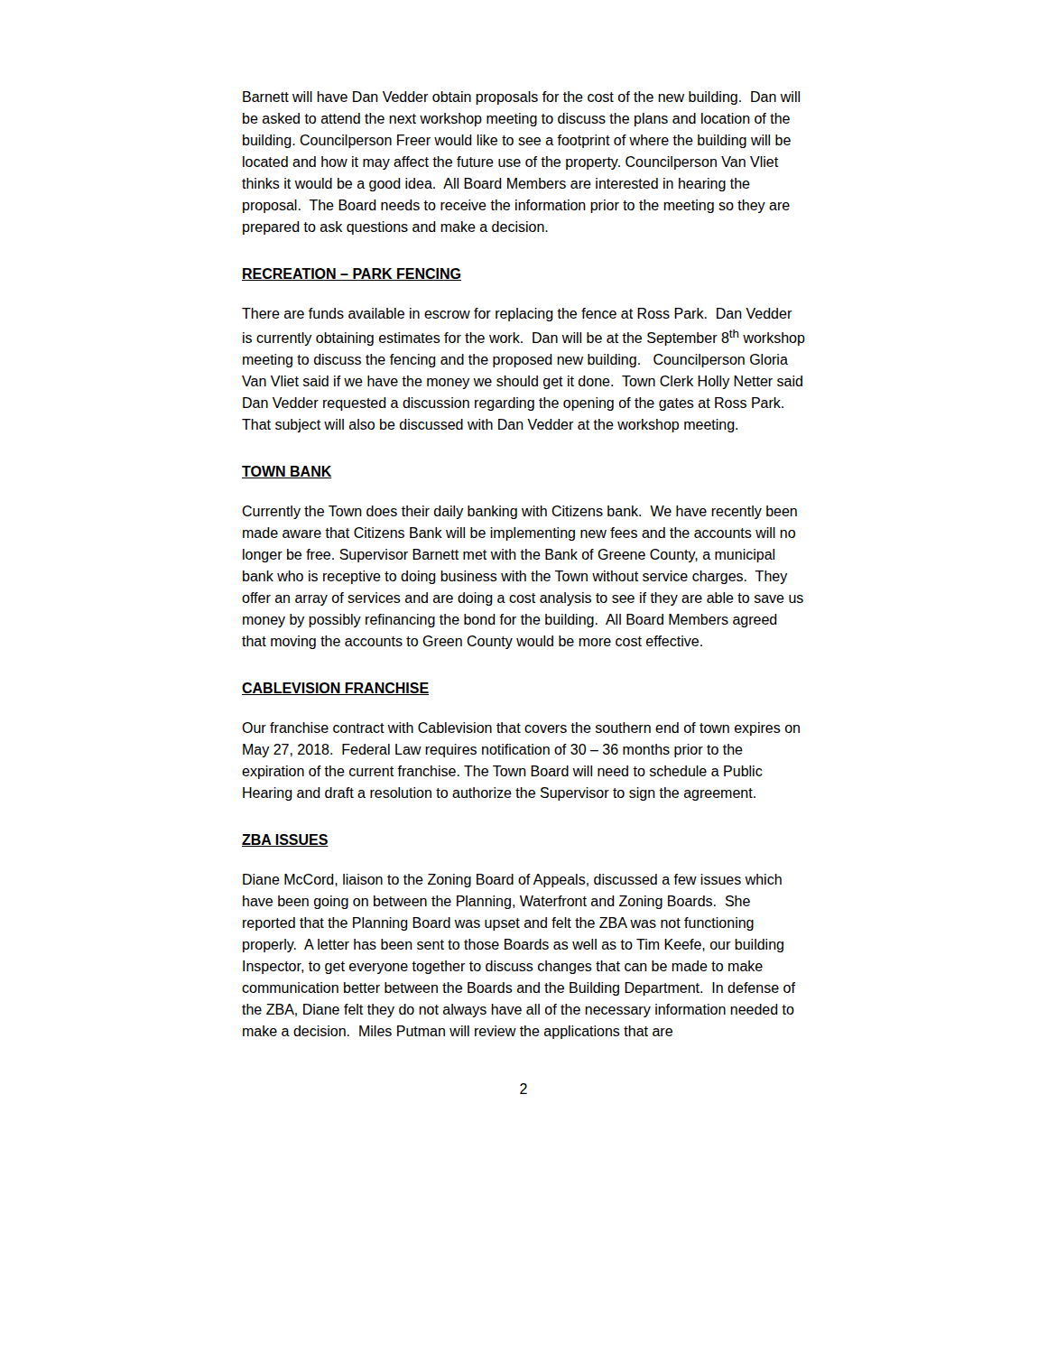Barnett will have Dan Vedder obtain proposals for the cost of the new building. Dan will be asked to attend the next workshop meeting to discuss the plans and location of the building. Councilperson Freer would like to see a footprint of where the building will be located and how it may affect the future use of the property. Councilperson Van Vliet thinks it would be a good idea. All Board Members are interested in hearing the proposal. The Board needs to receive the information prior to the meeting so they are prepared to ask questions and make a decision.
Recreation – Park Fencing
There are funds available in escrow for replacing the fence at Ross Park. Dan Vedder is currently obtaining estimates for the work. Dan will be at the September 8th workshop meeting to discuss the fencing and the proposed new building. Councilperson Gloria Van Vliet said if we have the money we should get it done. Town Clerk Holly Netter said Dan Vedder requested a discussion regarding the opening of the gates at Ross Park. That subject will also be discussed with Dan Vedder at the workshop meeting.
Town Bank
Currently the Town does their daily banking with Citizens bank. We have recently been made aware that Citizens Bank will be implementing new fees and the accounts will no longer be free. Supervisor Barnett met with the Bank of Greene County, a municipal bank who is receptive to doing business with the Town without service charges. They offer an array of services and are doing a cost analysis to see if they are able to save us money by possibly refinancing the bond for the building. All Board Members agreed that moving the accounts to Green County would be more cost effective.
Cablevision Franchise
Our franchise contract with Cablevision that covers the southern end of town expires on May 27, 2018. Federal Law requires notification of 30 – 36 months prior to the expiration of the current franchise. The Town Board will need to schedule a Public Hearing and draft a resolution to authorize the Supervisor to sign the agreement.
ZBA Issues
Diane McCord, liaison to the Zoning Board of Appeals, discussed a few issues which have been going on between the Planning, Waterfront and Zoning Boards. She reported that the Planning Board was upset and felt the ZBA was not functioning properly. A letter has been sent to those Boards as well as to Tim Keefe, our building Inspector, to get everyone together to discuss changes that can be made to make communication better between the Boards and the Building Department. In defense of the ZBA, Diane felt they do not always have all of the necessary information needed to make a decision. Miles Putman will review the applications that are
2